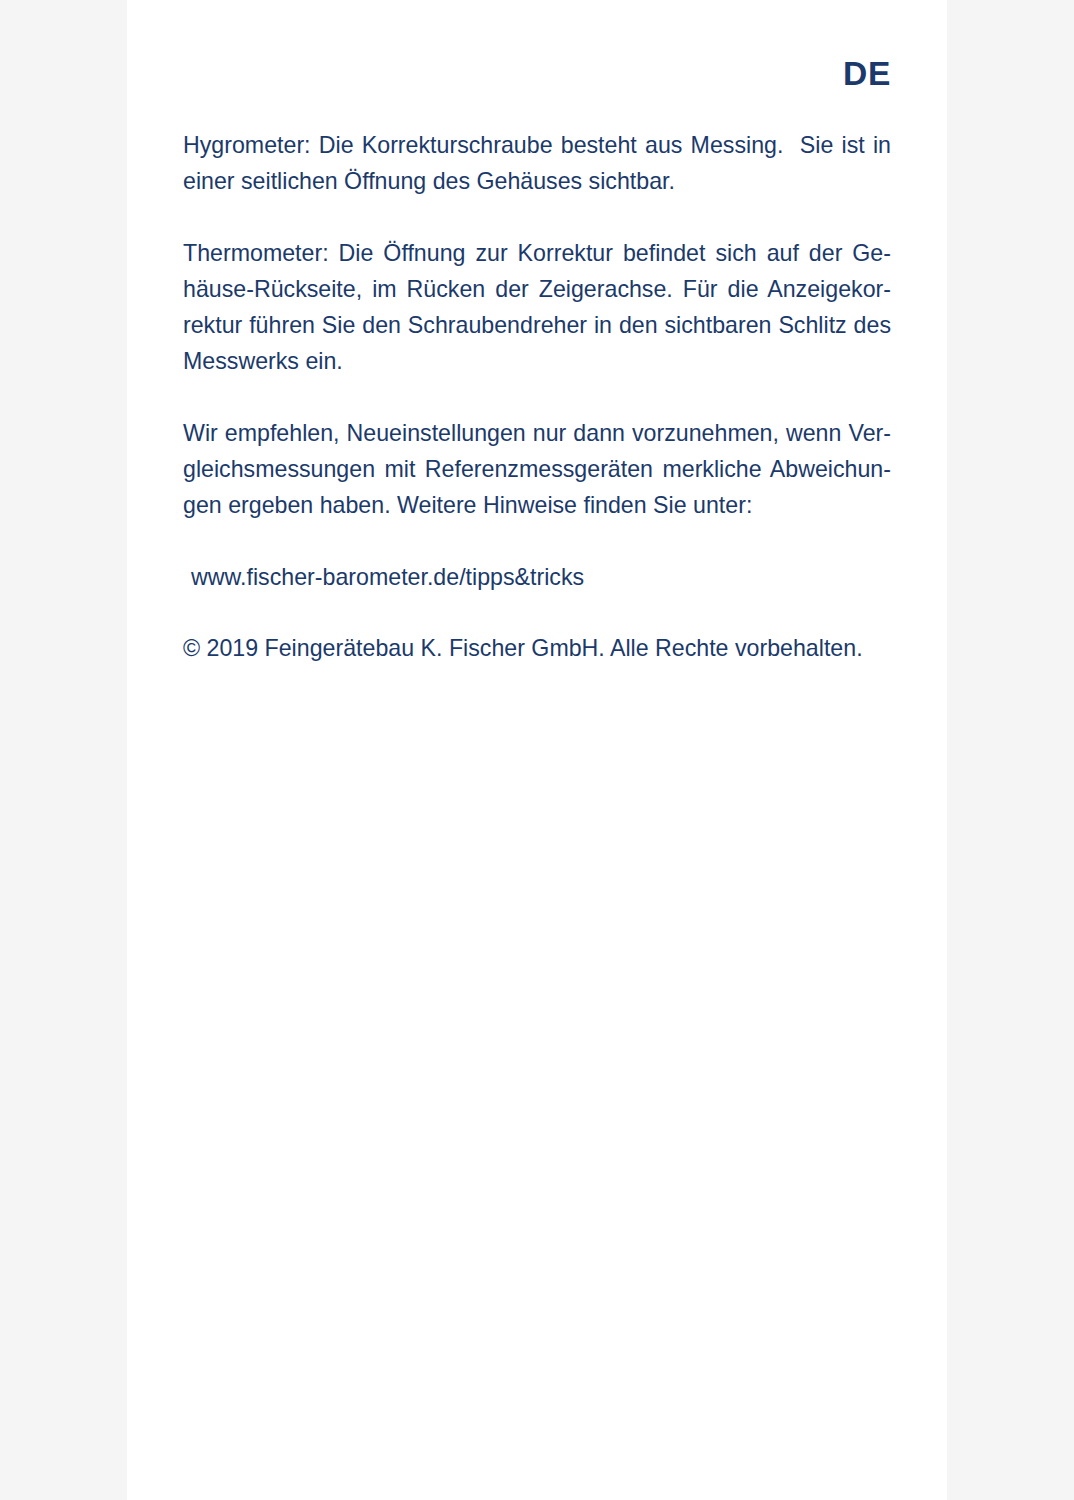DE
Hygrometer: Die Korrekturschraube besteht aus Messing. Sie ist in einer seitlichen Öffnung des Gehäuses sichtbar.
Thermometer: Die Öffnung zur Korrektur befindet sich auf der Gehäuse-Rückseite, im Rücken der Zeigerachse. Für die Anzeigekorrektur führen Sie den Schraubendreher in den sichtbaren Schlitz des Messwerks ein.
Wir empfehlen, Neueinstellungen nur dann vorzunehmen, wenn Vergleichsmessungen mit Referenzmessgeräten merkliche Abweichungen ergeben haben. Weitere Hinweise finden Sie unter:
www.fischer-barometer.de/tipps&tricks
© 2019 Feingerätebau K. Fischer GmbH. Alle Rechte vorbehalten.